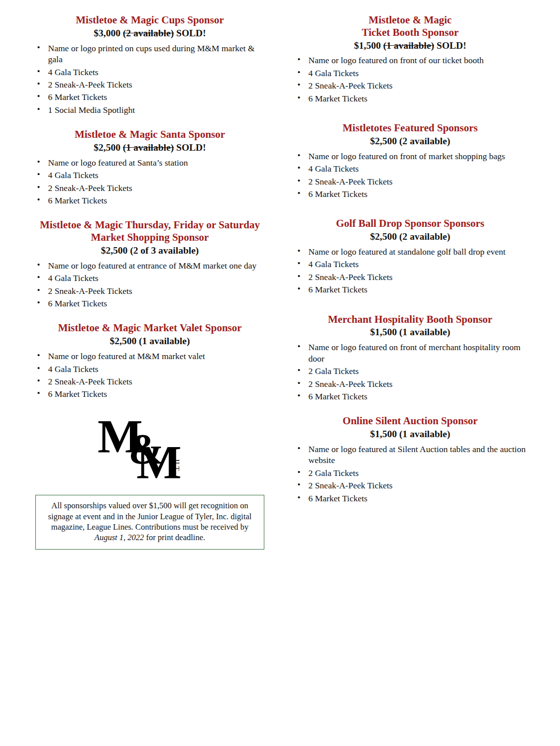Mistletoe & Magic Cups Sponsor
$3,000 (2 available) SOLD!
Name or logo printed on cups used during M&M market & gala
4 Gala Tickets
2 Sneak-A-Peek Tickets
6 Market Tickets
1 Social Media Spotlight
Mistletoe & Magic Santa Sponsor
$2,500 (1 available) SOLD!
Name or logo featured at Santa’s station
4 Gala Tickets
2 Sneak-A-Peek Tickets
6 Market Tickets
Mistletoe & Magic Thursday, Friday or Saturday Market Shopping Sponsor
$2,500 (2 of 3 available)
Name or logo featured at entrance of M&M market one day
4 Gala Tickets
2 Sneak-A-Peek Tickets
6 Market Tickets
Mistletoe & Magic Market Valet Sponsor
$2,500 (1 available)
Name or logo featured at M&M market valet
4 Gala Tickets
2 Sneak-A-Peek Tickets
6 Market Tickets
M & M JLT
All sponsorships valued over $1,500 will get recognition on signage at event and in the Junior League of Tyler, Inc. digital magazine, League Lines. Contributions must be received by August 1, 2022 for print deadline.
Mistletoe & Magic
Ticket Booth Sponsor
$1,500 (1 available) SOLD!
Name or logo featured on front of our ticket booth
4 Gala Tickets
2 Sneak-A-Peek Tickets
6 Market Tickets
Mistletotes Featured Sponsors
$2,500 (2 available)
Name or logo featured on front of market shopping bags
4 Gala Tickets
2 Sneak-A-Peek Tickets
6 Market Tickets
Golf Ball Drop Sponsor Sponsors
$2,500 (2 available)
Name or logo featured at standalone golf ball drop event
4 Gala Tickets
2 Sneak-A-Peek Tickets
6 Market Tickets
Merchant Hospitality Booth Sponsor
$1,500 (1 available)
Name or logo featured on front of merchant hospitality room door
2 Gala Tickets
2 Sneak-A-Peek Tickets
6 Market Tickets
Online Silent Auction Sponsor
$1,500 (1 available)
Name or logo featured at Silent Auction tables and the auction website
2 Gala Tickets
2 Sneak-A-Peek Tickets
6 Market Tickets